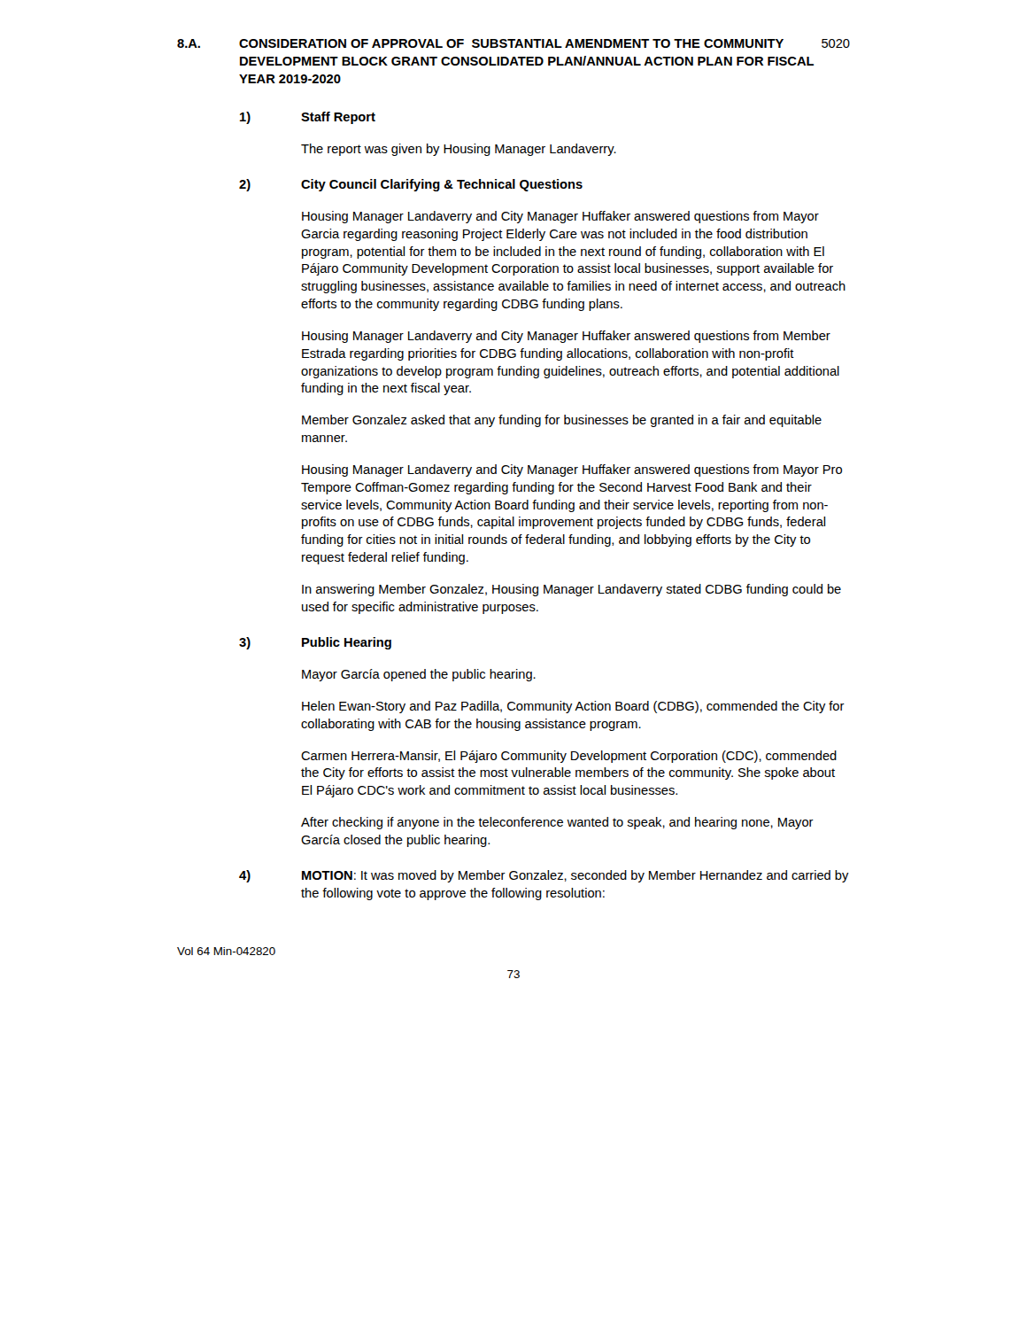5020
8.A.
CONSIDERATION OF APPROVAL OF SUBSTANTIAL AMENDMENT TO THE COMMUNITY DEVELOPMENT BLOCK GRANT CONSOLIDATED PLAN/ANNUAL ACTION PLAN FOR FISCAL YEAR 2019-2020
1)
Staff Report
The report was given by Housing Manager Landaverry.
2)
City Council Clarifying & Technical Questions
Housing Manager Landaverry and City Manager Huffaker answered questions from Mayor Garcia regarding reasoning Project Elderly Care was not included in the food distribution program, potential for them to be included in the next round of funding, collaboration with El Pájaro Community Development Corporation to assist local businesses, support available for struggling businesses, assistance available to families in need of internet access, and outreach efforts to the community regarding CDBG funding plans.
Housing Manager Landaverry and City Manager Huffaker answered questions from Member Estrada regarding priorities for CDBG funding allocations, collaboration with non-profit organizations to develop program funding guidelines, outreach efforts, and potential additional funding in the next fiscal year.
Member Gonzalez asked that any funding for businesses be granted in a fair and equitable manner.
Housing Manager Landaverry and City Manager Huffaker answered questions from Mayor Pro Tempore Coffman-Gomez regarding funding for the Second Harvest Food Bank and their service levels, Community Action Board funding and their service levels, reporting from non-profits on use of CDBG funds, capital improvement projects funded by CDBG funds, federal funding for cities not in initial rounds of federal funding, and lobbying efforts by the City to request federal relief funding.
In answering Member Gonzalez, Housing Manager Landaverry stated CDBG funding could be used for specific administrative purposes.
3)
Public Hearing
Mayor García opened the public hearing.
Helen Ewan-Story and Paz Padilla, Community Action Board (CDBG), commended the City for collaborating with CAB for the housing assistance program.
Carmen Herrera-Mansir, El Pájaro Community Development Corporation (CDC), commended the City for efforts to assist the most vulnerable members of the community. She spoke about El Pájaro CDC's work and commitment to assist local businesses.
After checking if anyone in the teleconference wanted to speak, and hearing none, Mayor García closed the public hearing.
4)
MOTION: It was moved by Member Gonzalez, seconded by Member Hernandez and carried by the following vote to approve the following resolution:
Vol 64 Min-042820
73